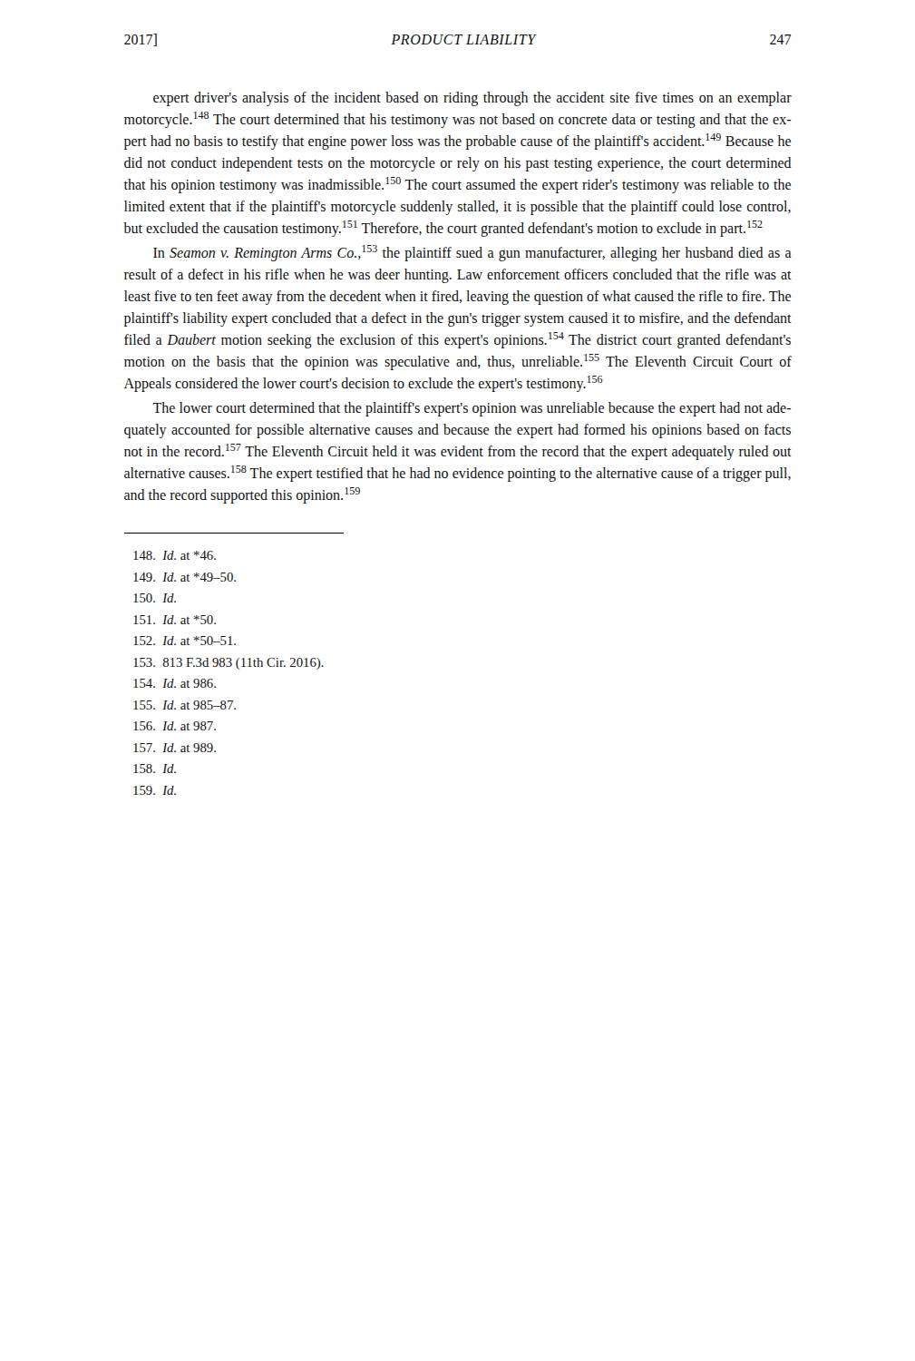2017] Product Liability 247
expert driver's analysis of the incident based on riding through the accident site five times on an exemplar motorcycle.148 The court determined that his testimony was not based on concrete data or testing and that the expert had no basis to testify that engine power loss was the probable cause of the plaintiff's accident.149 Because he did not conduct independent tests on the motorcycle or rely on his past testing experience, the court determined that his opinion testimony was inadmissible.150 The court assumed the expert rider's testimony was reliable to the limited extent that if the plaintiff's motorcycle suddenly stalled, it is possible that the plaintiff could lose control, but excluded the causation testimony.151 Therefore, the court granted defendant's motion to exclude in part.152
In Seamon v. Remington Arms Co.,153 the plaintiff sued a gun manufacturer, alleging her husband died as a result of a defect in his rifle when he was deer hunting. Law enforcement officers concluded that the rifle was at least five to ten feet away from the decedent when it fired, leaving the question of what caused the rifle to fire. The plaintiff's liability expert concluded that a defect in the gun's trigger system caused it to misfire, and the defendant filed a Daubert motion seeking the exclusion of this expert's opinions.154 The district court granted defendant's motion on the basis that the opinion was speculative and, thus, unreliable.155 The Eleventh Circuit Court of Appeals considered the lower court's decision to exclude the expert's testimony.156
The lower court determined that the plaintiff's expert's opinion was unreliable because the expert had not adequately accounted for possible alternative causes and because the expert had formed his opinions based on facts not in the record.157 The Eleventh Circuit held it was evident from the record that the expert adequately ruled out alternative causes.158 The expert testified that he had no evidence pointing to the alternative cause of a trigger pull, and the record supported this opinion.159
148. Id. at *46.
149. Id. at *49–50.
150. Id.
151. Id. at *50.
152. Id. at *50–51.
153. 813 F.3d 983 (11th Cir. 2016).
154. Id. at 986.
155. Id. at 985–87.
156. Id. at 987.
157. Id. at 989.
158. Id.
159. Id.